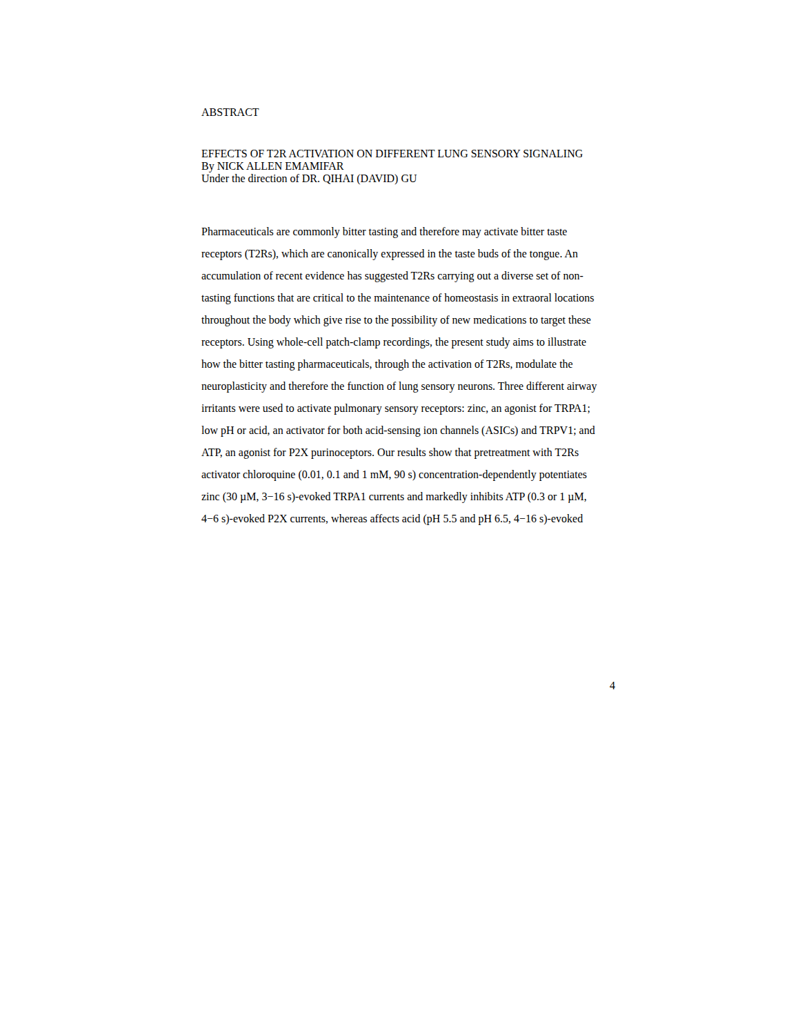ABSTRACT
EFFECTS OF T2R ACTIVATION ON DIFFERENT LUNG SENSORY SIGNALING
By NICK ALLEN EMAMIFAR
Under the direction of DR. QIHAI (DAVID) GU
Pharmaceuticals are commonly bitter tasting and therefore may activate bitter taste receptors (T2Rs), which are canonically expressed in the taste buds of the tongue. An accumulation of recent evidence has suggested T2Rs carrying out a diverse set of non-tasting functions that are critical to the maintenance of homeostasis in extraoral locations throughout the body which give rise to the possibility of new medications to target these receptors. Using whole-cell patch-clamp recordings, the present study aims to illustrate how the bitter tasting pharmaceuticals, through the activation of T2Rs, modulate the neuroplasticity and therefore the function of lung sensory neurons. Three different airway irritants were used to activate pulmonary sensory receptors: zinc, an agonist for TRPA1; low pH or acid, an activator for both acid-sensing ion channels (ASICs) and TRPV1; and ATP, an agonist for P2X purinoceptors. Our results show that pretreatment with T2Rs activator chloroquine (0.01, 0.1 and 1 mM, 90 s) concentration-dependently potentiates zinc (30 µM, 3−16 s)-evoked TRPA1 currents and markedly inhibits ATP (0.3 or 1 µM, 4−6 s)-evoked P2X currents, whereas affects acid (pH 5.5 and pH 6.5, 4−16 s)-evoked
4